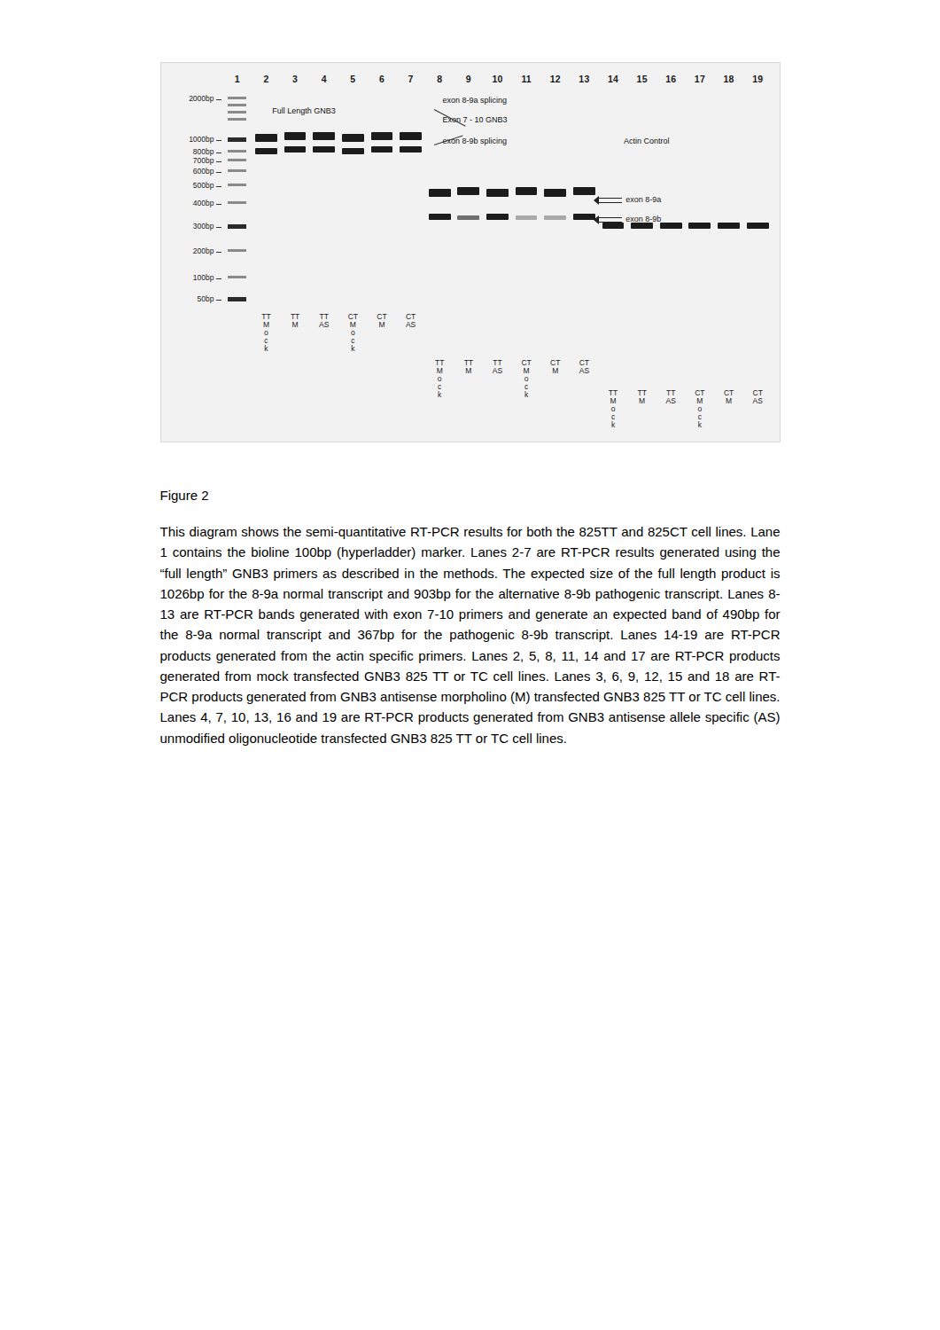12345 678910 1112131415 16171819
2000bp
1000bp
800bp
700bp
600bp
500bp
400bp
300bp
200bp
100bp
50bp
Full Length GNB3
exon 8-9a splicing
Exon 7 - 10 GNB3
exon 8-9b splicing
Actin Control
exon 8-9a
exon 8-9b
TT Mock
TT M
TT AS
CT Mock
CT M
CT AS
TT Mock
TT M
TT AS
CT Mock
CT M
CT AS
TT Mock
TT M
TT AS
CT Mock
CT M
CT AS
Figure 2
This diagram shows the semi-quantitative RT-PCR results for both the 825TT and 825CT cell lines. Lane 1 contains the bioline 100bp (hyperladder) marker. Lanes 2-7 are RT-PCR results generated using the “full length” GNB3 primers as described in the methods. The expected size of the full length product is 1026bp for the 8-9a normal transcript and 903bp for the alternative 8-9b pathogenic transcript. Lanes 8-13 are RT-PCR bands generated with exon 7-10 primers and generate an expected band of 490bp for the 8-9a normal transcript and 367bp for the pathogenic 8-9b transcript. Lanes 14-19 are RT-PCR products generated from the actin specific primers. Lanes 2, 5, 8, 11, 14 and 17 are RT-PCR products generated from mock transfected GNB3 825 TT or TC cell lines. Lanes 3, 6, 9, 12, 15 and 18 are RT-PCR products generated from GNB3 antisense morpholino (M) transfected GNB3 825 TT or TC cell lines. Lanes 4, 7, 10, 13, 16 and 19 are RT-PCR products generated from GNB3 antisense allele specific (AS) unmodified oligonucleotide transfected GNB3 825 TT or TC cell lines.